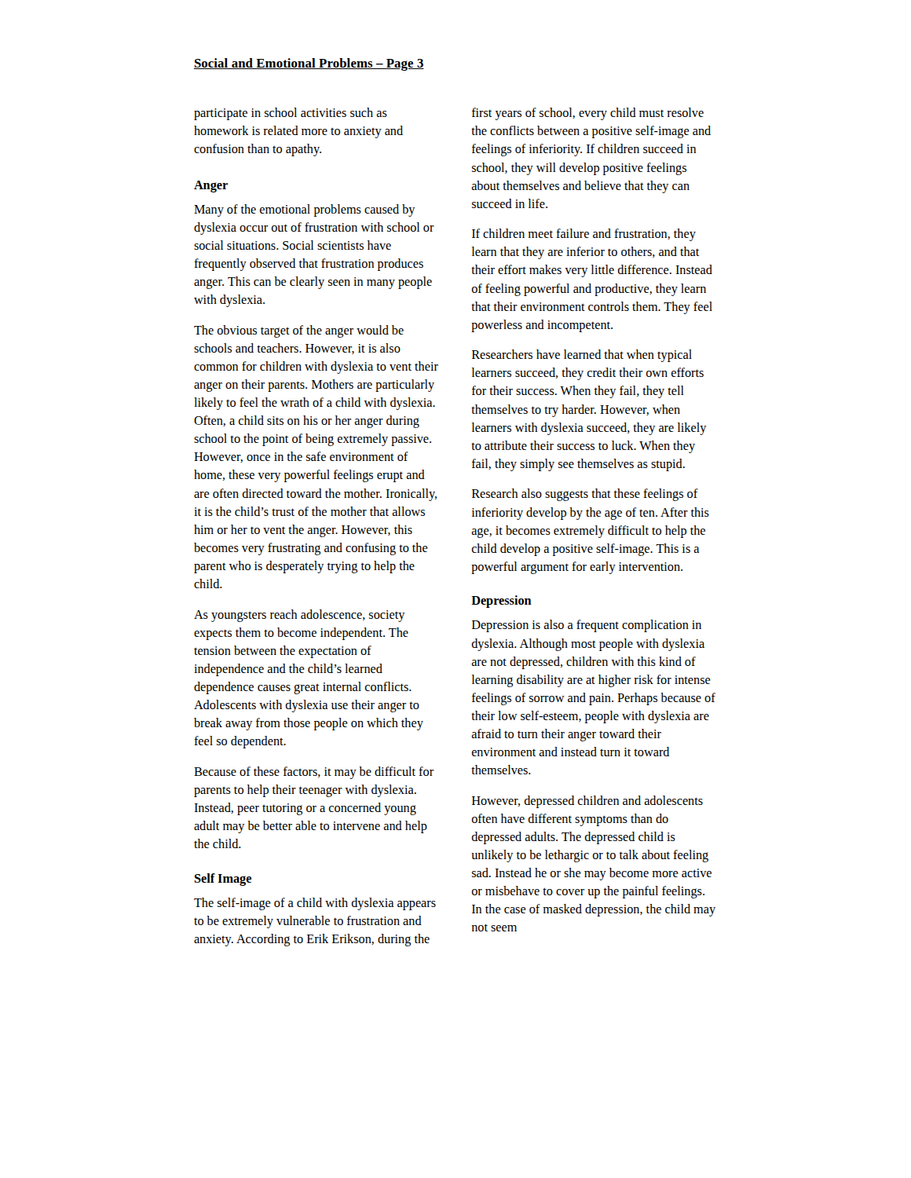Social and Emotional Problems – Page 3
participate in school activities such as homework is related more to anxiety and confusion than to apathy.
Anger
Many of the emotional problems caused by dyslexia occur out of frustration with school or social situations. Social scientists have frequently observed that frustration produces anger. This can be clearly seen in many people with dyslexia.
The obvious target of the anger would be schools and teachers. However, it is also common for children with dyslexia to vent their anger on their parents. Mothers are particularly likely to feel the wrath of a child with dyslexia. Often, a child sits on his or her anger during school to the point of being extremely passive. However, once in the safe environment of home, these very powerful feelings erupt and are often directed toward the mother. Ironically, it is the child’s trust of the mother that allows him or her to vent the anger. However, this becomes very frustrating and confusing to the parent who is desperately trying to help the child.
As youngsters reach adolescence, society expects them to become independent. The tension between the expectation of independence and the child’s learned dependence causes great internal conflicts. Adolescents with dyslexia use their anger to break away from those people on which they feel so dependent.
Because of these factors, it may be difficult for parents to help their teenager with dyslexia. Instead, peer tutoring or a concerned young adult may be better able to intervene and help the child.
Self Image
The self-image of a child with dyslexia appears to be extremely vulnerable to frustration and anxiety. According to Erik Erikson, during the first years of school, every child must resolve the conflicts between a positive self-image and feelings of inferiority. If children succeed in school, they will develop positive feelings about themselves and believe that they can succeed in life.
If children meet failure and frustration, they learn that they are inferior to others, and that their effort makes very little difference. Instead of feeling powerful and productive, they learn that their environment controls them. They feel powerless and incompetent.
Researchers have learned that when typical learners succeed, they credit their own efforts for their success. When they fail, they tell themselves to try harder. However, when learners with dyslexia succeed, they are likely to attribute their success to luck. When they fail, they simply see themselves as stupid.
Research also suggests that these feelings of inferiority develop by the age of ten. After this age, it becomes extremely difficult to help the child develop a positive self-image. This is a powerful argument for early intervention.
Depression
Depression is also a frequent complication in dyslexia. Although most people with dyslexia are not depressed, children with this kind of learning disability are at higher risk for intense feelings of sorrow and pain. Perhaps because of their low self-esteem, people with dyslexia are afraid to turn their anger toward their environment and instead turn it toward themselves.
However, depressed children and adolescents often have different symptoms than do depressed adults. The depressed child is unlikely to be lethargic or to talk about feeling sad. Instead he or she may become more active or misbehave to cover up the painful feelings. In the case of masked depression, the child may not seem